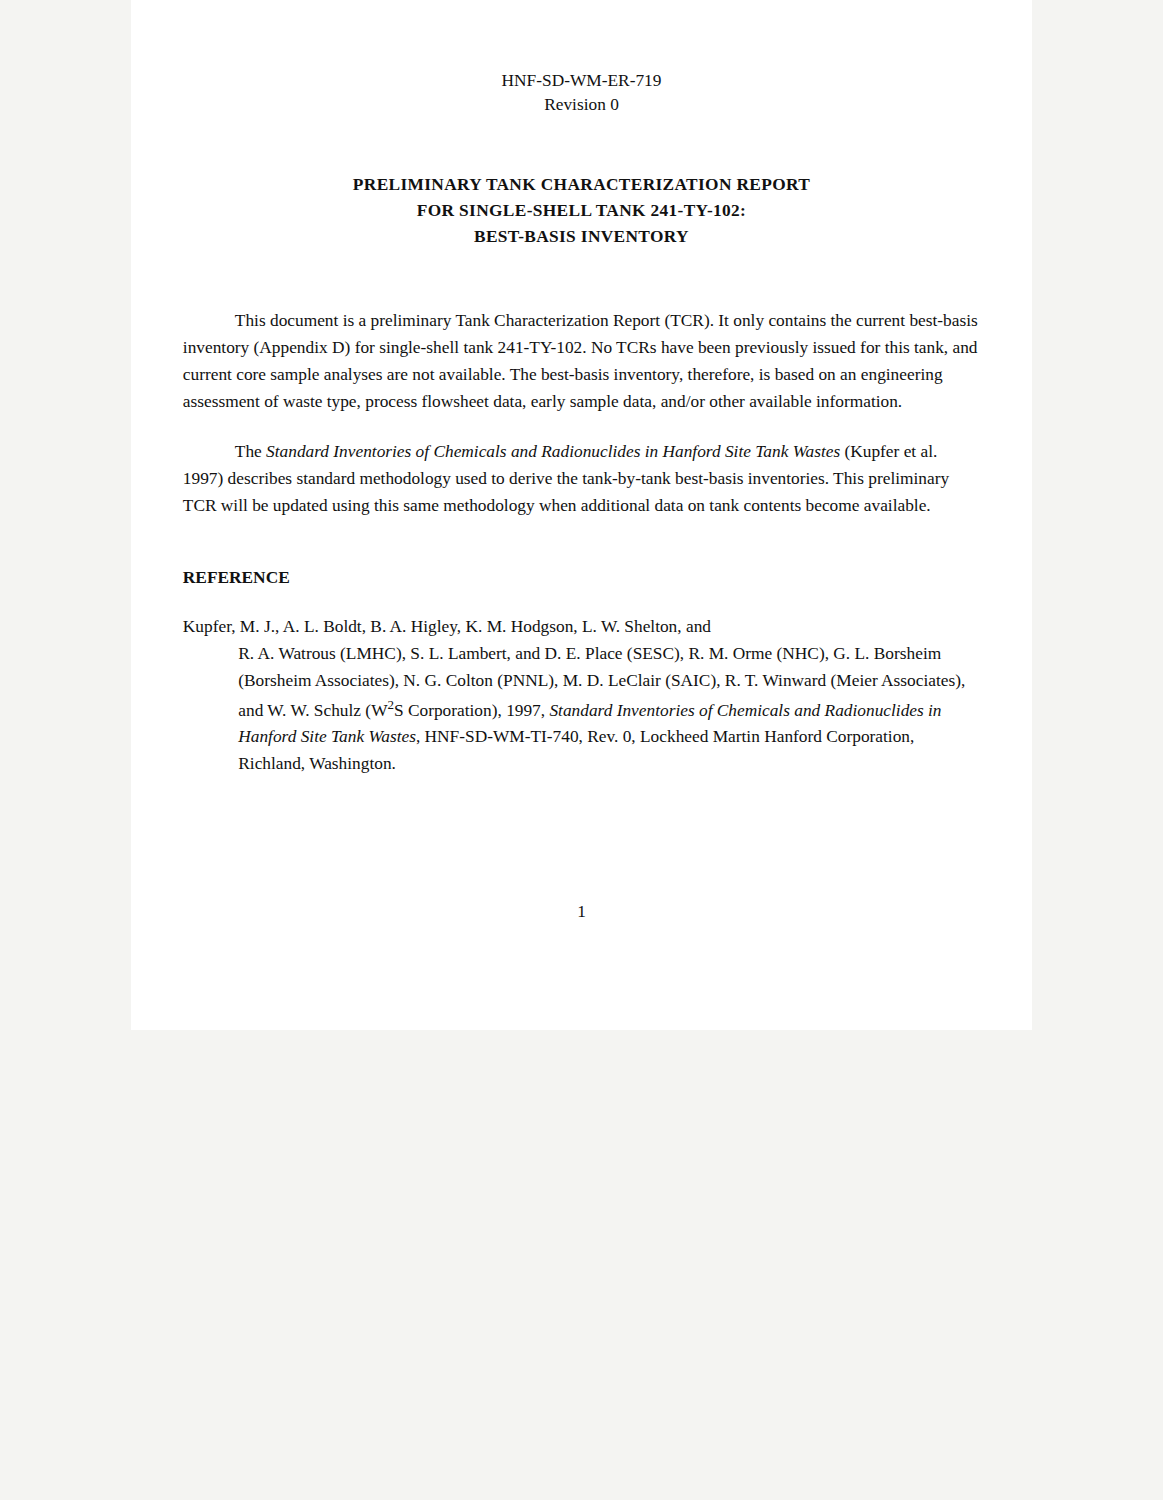HNF-SD-WM-ER-719 Revision 0
Preliminary Tank Characterization Report for Single-Shell Tank 241-TY-102: Best-Basis Inventory
This document is a preliminary Tank Characterization Report (TCR). It only contains the current best-basis inventory (Appendix D) for single-shell tank 241-TY-102. No TCRs have been previously issued for this tank, and current core sample analyses are not available. The best-basis inventory, therefore, is based on an engineering assessment of waste type, process flowsheet data, early sample data, and/or other available information.
The Standard Inventories of Chemicals and Radionuclides in Hanford Site Tank Wastes (Kupfer et al. 1997) describes standard methodology used to derive the tank-by-tank best-basis inventories. This preliminary TCR will be updated using this same methodology when additional data on tank contents become available.
Reference
Kupfer, M. J., A. L. Boldt, B. A. Higley, K. M. Hodgson, L. W. Shelton, and R. A. Watrous (LMHC), S. L. Lambert, and D. E. Place (SESC), R. M. Orme (NHC), G. L. Borsheim (Borsheim Associates), N. G. Colton (PNNL), M. D. LeClair (SAIC), R. T. Winward (Meier Associates), and W. W. Schulz (W2 S Corporation), 1997, Standard Inventories of Chemicals and Radionuclides in Hanford Site Tank Wastes, HNF-SD-WM-TI-740, Rev. 0, Lockheed Martin Hanford Corporation, Richland, Washington.
1